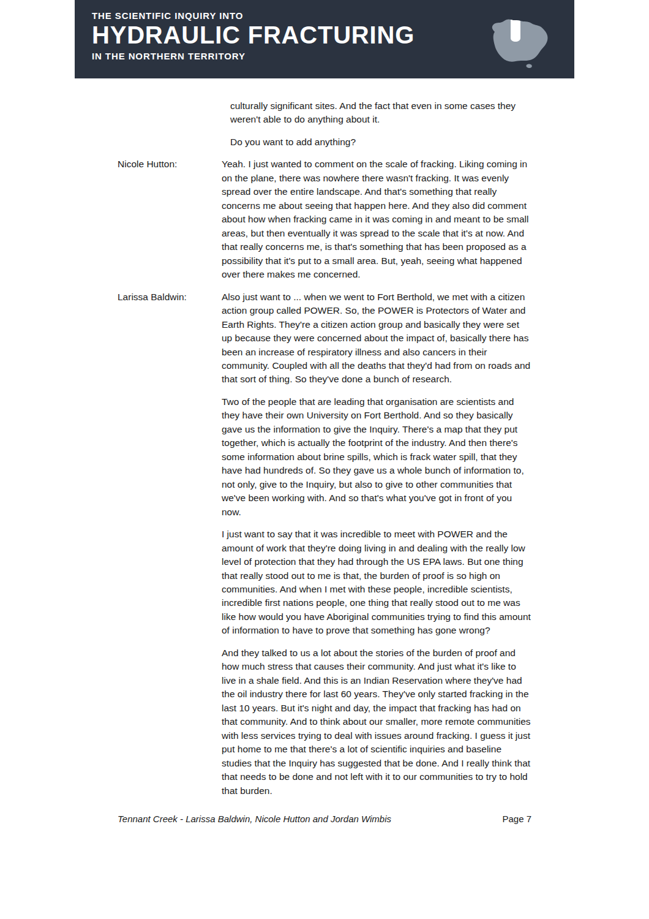The Scientific Inquiry into
Hydraulic Fracturing
in the Northern Territory
culturally significant sites. And the fact that even in some cases they weren't able to do anything about it.
Do you want to add anything?
Nicole Hutton:
Yeah. I just wanted to comment on the scale of fracking. Liking coming in on the plane, there was nowhere there wasn't fracking. It was evenly spread over the entire landscape. And that's something that really concerns me about seeing that happen here. And they also did comment about how when fracking came in it was coming in and meant to be small areas, but then eventually it was spread to the scale that it's at now. And that really concerns me, is that's something that has been proposed as a possibility that it's put to a small area. But, yeah, seeing what happened over there makes me concerned.
Larissa Baldwin:
Also just want to ... when we went to Fort Berthold, we met with a citizen action group called POWER. So, the POWER is Protectors of Water and Earth Rights. They're a citizen action group and basically they were set up because they were concerned about the impact of, basically there has been an increase of respiratory illness and also cancers in their community. Coupled with all the deaths that they'd had from on roads and that sort of thing. So they've done a bunch of research.
Two of the people that are leading that organisation are scientists and they have their own University on Fort Berthold. And so they basically gave us the information to give the Inquiry. There's a map that they put together, which is actually the footprint of the industry. And then there's some information about brine spills, which is frack water spill, that they have had hundreds of. So they gave us a whole bunch of information to, not only, give to the Inquiry, but also to give to other communities that we've been working with. And so that's what you've got in front of you now.
I just want to say that it was incredible to meet with POWER and the amount of work that they're doing living in and dealing with the really low level of protection that they had through the US EPA laws. But one thing that really stood out to me is that, the burden of proof is so high on communities. And when I met with these people, incredible scientists, incredible first nations people, one thing that really stood out to me was like how would you have Aboriginal communities trying to find this amount of information to have to prove that something has gone wrong?
And they talked to us a lot about the stories of the burden of proof and how much stress that causes their community. And just what it's like to live in a shale field. And this is an Indian Reservation where they've had the oil industry there for last 60 years. They've only started fracking in the last 10 years. But it's night and day, the impact that fracking has had on that community. And to think about our smaller, more remote communities with less services trying to deal with issues around fracking. I guess it just put home to me that there's a lot of scientific inquiries and baseline studies that the Inquiry has suggested that be done. And I really think that that needs to be done and not left with it to our communities to try to hold that burden.
Tennant Creek - Larissa Baldwin, Nicole Hutton and Jordan Wimbis
Page 7